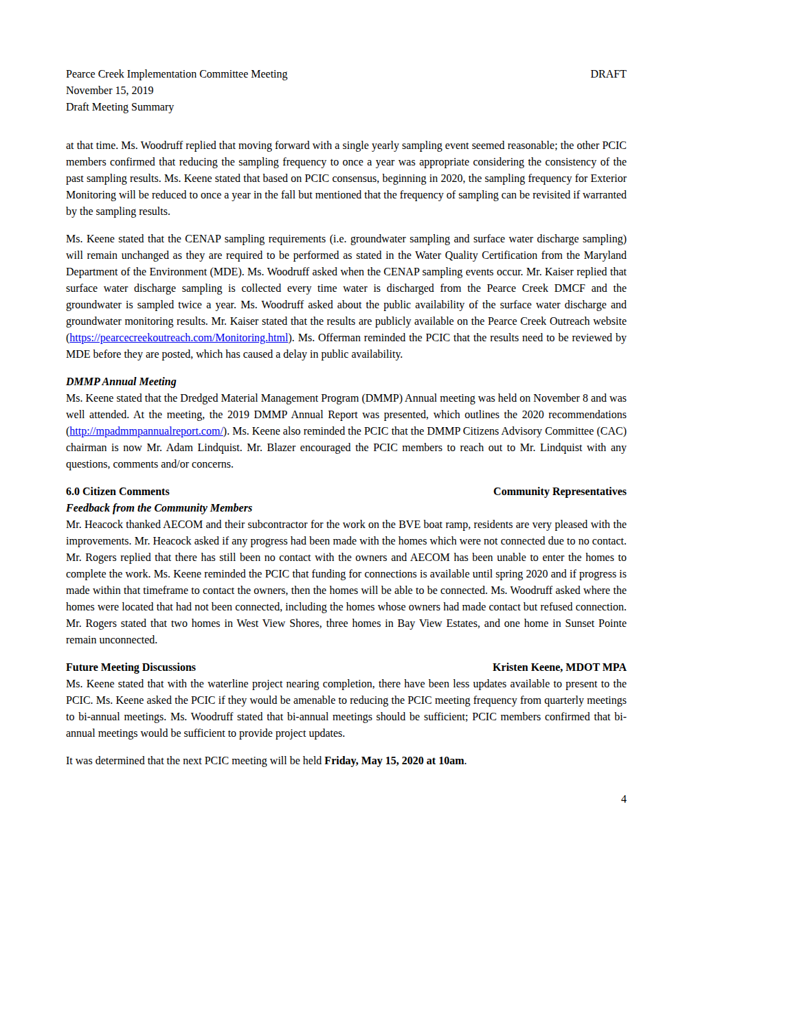Pearce Creek Implementation Committee Meeting
November 15, 2019
Draft Meeting Summary
DRAFT
at that time. Ms. Woodruff replied that moving forward with a single yearly sampling event seemed reasonable; the other PCIC members confirmed that reducing the sampling frequency to once a year was appropriate considering the consistency of the past sampling results. Ms. Keene stated that based on PCIC consensus, beginning in 2020, the sampling frequency for Exterior Monitoring will be reduced to once a year in the fall but mentioned that the frequency of sampling can be revisited if warranted by the sampling results.
Ms. Keene stated that the CENAP sampling requirements (i.e. groundwater sampling and surface water discharge sampling) will remain unchanged as they are required to be performed as stated in the Water Quality Certification from the Maryland Department of the Environment (MDE). Ms. Woodruff asked when the CENAP sampling events occur. Mr. Kaiser replied that surface water discharge sampling is collected every time water is discharged from the Pearce Creek DMCF and the groundwater is sampled twice a year. Ms. Woodruff asked about the public availability of the surface water discharge and groundwater monitoring results. Mr. Kaiser stated that the results are publicly available on the Pearce Creek Outreach website (https://pearcecreekoutreach.com/Monitoring.html). Ms. Offerman reminded the PCIC that the results need to be reviewed by MDE before they are posted, which has caused a delay in public availability.
DMMP Annual Meeting
Ms. Keene stated that the Dredged Material Management Program (DMMP) Annual meeting was held on November 8 and was well attended. At the meeting, the 2019 DMMP Annual Report was presented, which outlines the 2020 recommendations (http://mpadmmpannualreport.com/). Ms. Keene also reminded the PCIC that the DMMP Citizens Advisory Committee (CAC) chairman is now Mr. Adam Lindquist. Mr. Blazer encouraged the PCIC members to reach out to Mr. Lindquist with any questions, comments and/or concerns.
6.0 Citizen Comments
Community Representatives
Feedback from the Community Members
Mr. Heacock thanked AECOM and their subcontractor for the work on the BVE boat ramp, residents are very pleased with the improvements. Mr. Heacock asked if any progress had been made with the homes which were not connected due to no contact. Mr. Rogers replied that there has still been no contact with the owners and AECOM has been unable to enter the homes to complete the work. Ms. Keene reminded the PCIC that funding for connections is available until spring 2020 and if progress is made within that timeframe to contact the owners, then the homes will be able to be connected. Ms. Woodruff asked where the homes were located that had not been connected, including the homes whose owners had made contact but refused connection. Mr. Rogers stated that two homes in West View Shores, three homes in Bay View Estates, and one home in Sunset Pointe remain unconnected.
Future Meeting Discussions
Kristen Keene, MDOT MPA
Ms. Keene stated that with the waterline project nearing completion, there have been less updates available to present to the PCIC. Ms. Keene asked the PCIC if they would be amenable to reducing the PCIC meeting frequency from quarterly meetings to bi-annual meetings. Ms. Woodruff stated that bi-annual meetings should be sufficient; PCIC members confirmed that bi-annual meetings would be sufficient to provide project updates.
It was determined that the next PCIC meeting will be held Friday, May 15, 2020 at 10am.
4